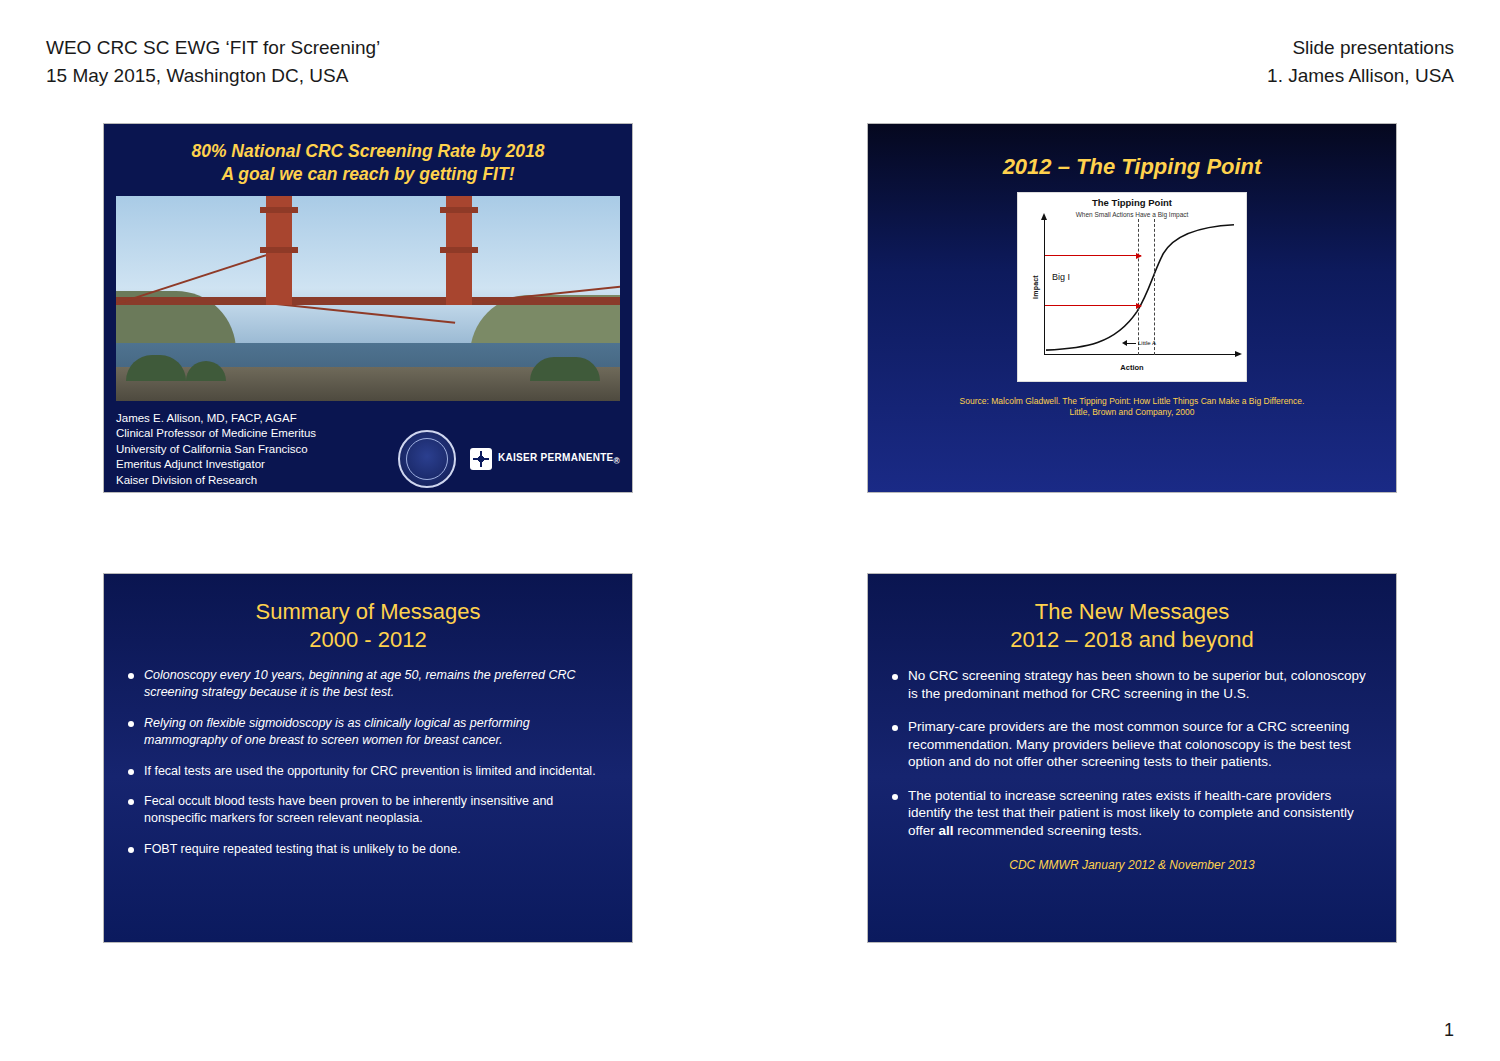WEO CRC SC EWG ‘FIT for Screening’
15 May 2015, Washington DC, USA
Slide presentations
1. James Allison, USA
80% National CRC Screening Rate by 2018
A goal we can reach by getting FIT!
James E. Allison, MD, FACP, AGAF
Clinical Professor of Medicine Emeritus
University of California San Francisco
Emeritus Adjunct Investigator
Kaiser Division of Research
KAISER PERMANENTE®
2012 – The Tipping Point
The Tipping Point
When Small Actions Have a Big Impact
Impact
Action
Big I
Little A
Source: Malcolm Gladwell. The Tipping Point: How Little Things Can Make a Big Difference.
Little, Brown and Company, 2000
Summary of Messages2000 - 2012
Colonoscopy every 10 years, beginning at age 50, remains the preferred CRC screening strategy because it is the best test.
Relying on flexible sigmoidoscopy is as clinically logical as performing mammography of one breast to screen women for breast cancer.
If fecal tests are used the opportunity for CRC prevention is limited and incidental.
Fecal occult blood tests have been proven to be inherently insensitive and nonspecific markers for screen relevant neoplasia.
FOBT require repeated testing that is unlikely to be done.
The New Messages2012 – 2018 and beyond
No CRC screening strategy has been shown to be superior but, colonoscopy is the predominant method for CRC screening in the U.S.
Primary-care providers are the most common source for a CRC screening recommendation. Many providers believe that colonoscopy is the best test option and do not offer other screening tests to their patients.
The potential to increase screening rates exists if health-care providers identify the test that their patient is most likely to complete and consistently offer all recommended screening tests.
CDC MMWR January 2012 & November 2013
1